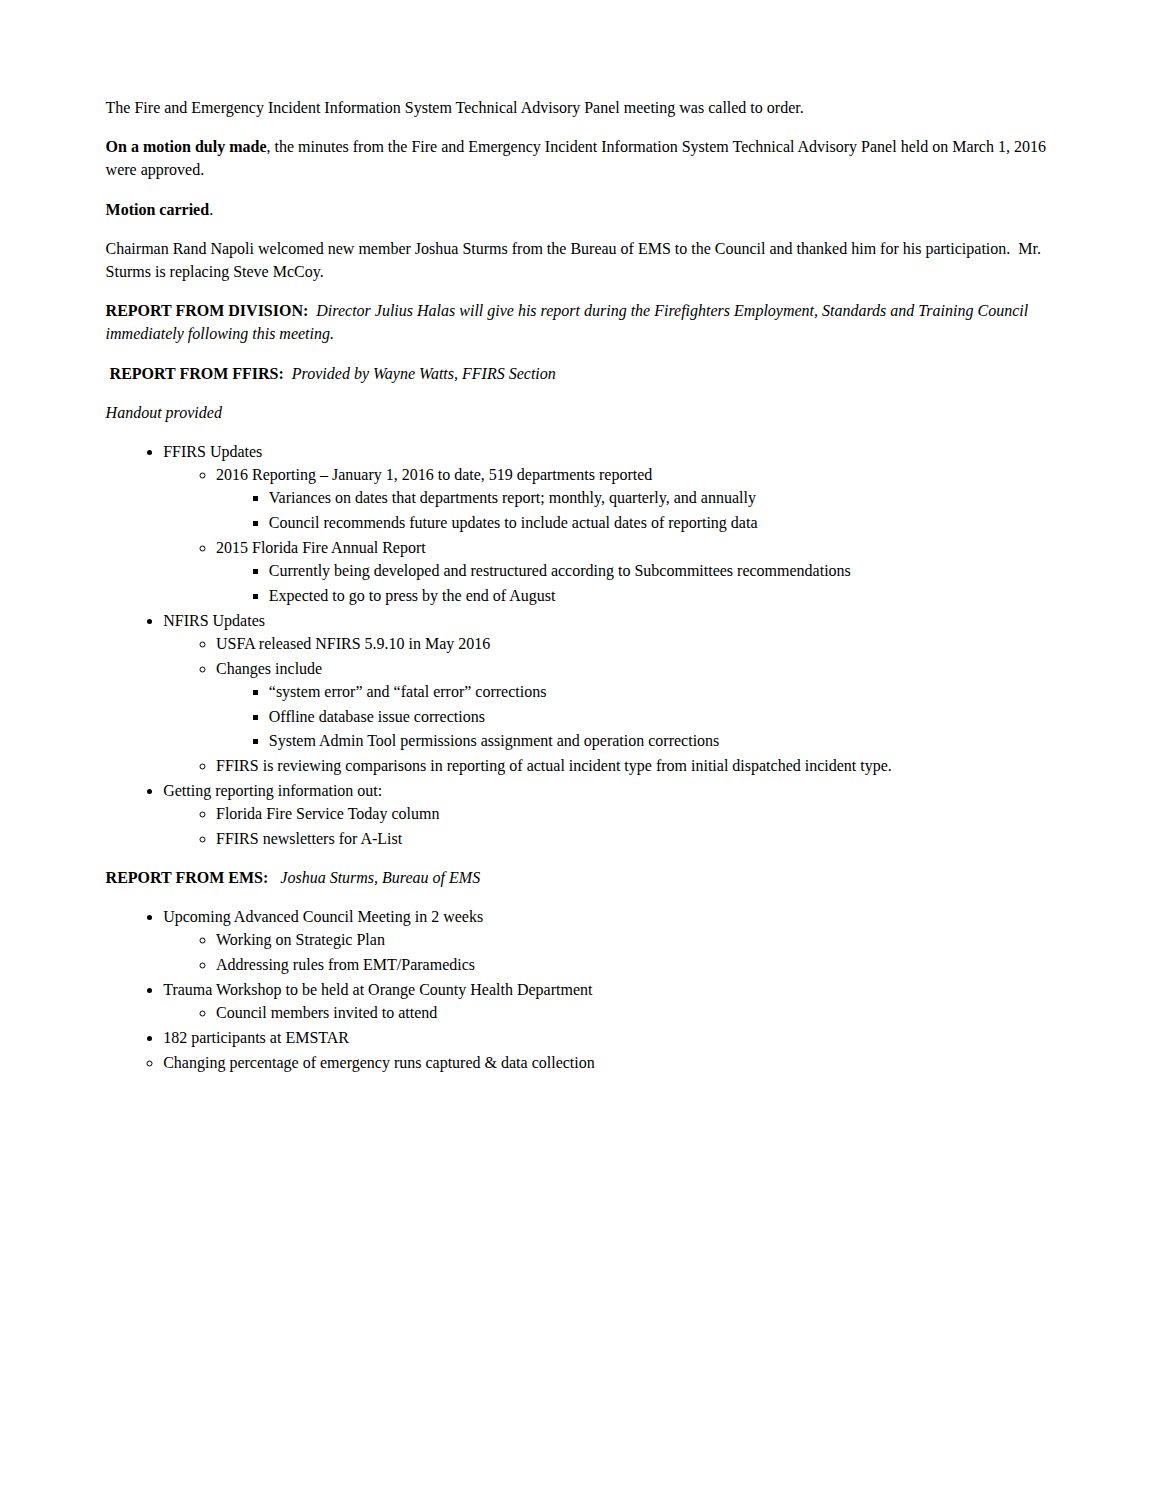The Fire and Emergency Incident Information System Technical Advisory Panel meeting was called to order.
On a motion duly made, the minutes from the Fire and Emergency Incident Information System Technical Advisory Panel held on March 1, 2016 were approved.
Motion carried.
Chairman Rand Napoli welcomed new member Joshua Sturms from the Bureau of EMS to the Council and thanked him for his participation. Mr. Sturms is replacing Steve McCoy.
REPORT FROM DIVISION: Director Julius Halas will give his report during the Firefighters Employment, Standards and Training Council immediately following this meeting.
REPORT FROM FFIRS: Provided by Wayne Watts, FFIRS Section
Handout provided
FFIRS Updates
2016 Reporting – January 1, 2016 to date, 519 departments reported
Variances on dates that departments report; monthly, quarterly, and annually
Council recommends future updates to include actual dates of reporting data
2015 Florida Fire Annual Report
Currently being developed and restructured according to Subcommittees recommendations
Expected to go to press by the end of August
NFIRS Updates
USFA released NFIRS 5.9.10 in May 2016
Changes include
“system error” and “fatal error” corrections
Offline database issue corrections
System Admin Tool permissions assignment and operation corrections
FFIRS is reviewing comparisons in reporting of actual incident type from initial dispatched incident type.
Getting reporting information out:
Florida Fire Service Today column
FFIRS newsletters for A-List
REPORT FROM EMS: Joshua Sturms, Bureau of EMS
Upcoming Advanced Council Meeting in 2 weeks
Working on Strategic Plan
Addressing rules from EMT/Paramedics
Trauma Workshop to be held at Orange County Health Department
Council members invited to attend
182 participants at EMSTAR
Changing percentage of emergency runs captured & data collection